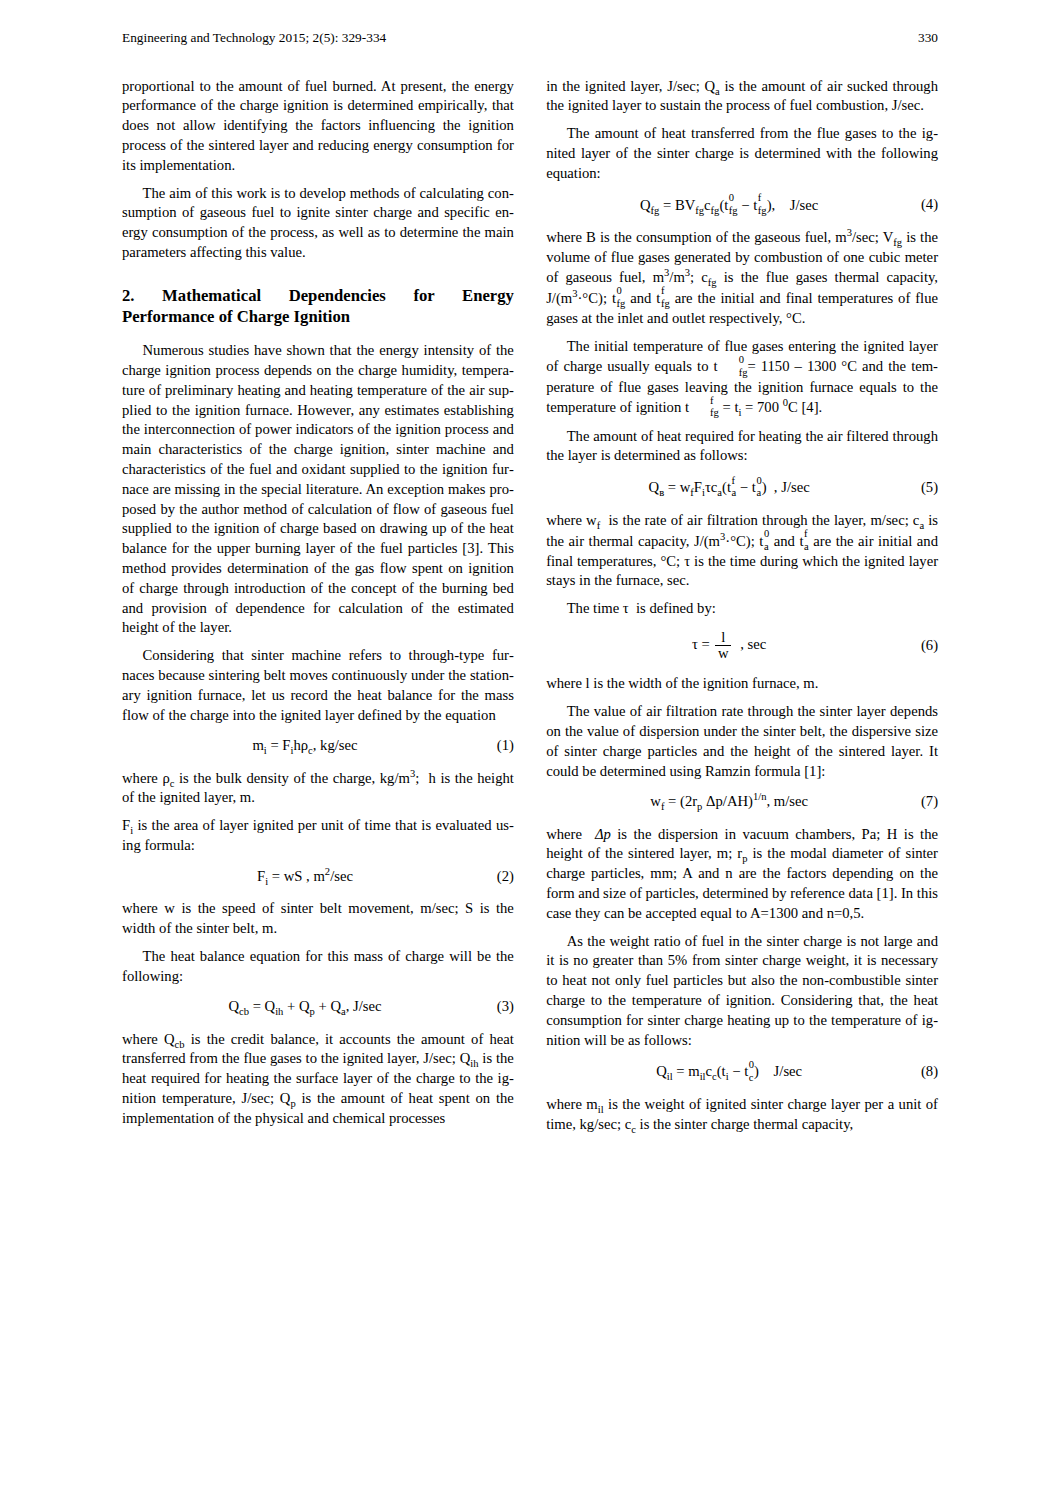Engineering and Technology 2015; 2(5): 329-334 330
proportional to the amount of fuel burned. At present, the energy performance of the charge ignition is determined empirically, that does not allow identifying the factors influencing the ignition process of the sintered layer and reducing energy consumption for its implementation.
The aim of this work is to develop methods of calculating consumption of gaseous fuel to ignite sinter charge and specific energy consumption of the process, as well as to determine the main parameters affecting this value.
2. Mathematical Dependencies for Energy Performance of Charge Ignition
Numerous studies have shown that the energy intensity of the charge ignition process depends on the charge humidity, temperature of preliminary heating and heating temperature of the air supplied to the ignition furnace. However, any estimates establishing the interconnection of power indicators of the ignition process and main characteristics of the charge ignition, sinter machine and characteristics of the fuel and oxidant supplied to the ignition furnace are missing in the special literature. An exception makes proposed by the author method of calculation of flow of gaseous fuel supplied to the ignition of charge based on drawing up of the heat balance for the upper burning layer of the fuel particles [3]. This method provides determination of the gas flow spent on ignition of charge through introduction of the concept of the burning bed and provision of dependence for calculation of the estimated height of the layer.
Considering that sinter machine refers to through-type furnaces because sintering belt moves continuously under the stationary ignition furnace, let us record the heat balance for the mass flow of the charge into the ignited layer defined by the equation
mi = Fihρc, kg/sec
(1)
where ρc is the bulk density of the charge, kg/m3; h is the height of the ignited layer, m.
Fi is the area of layer ignited per unit of time that is evaluated using formula:
Fi = wS , m2/sec
(2)
where w is the speed of sinter belt movement, m/sec; S is the width of the sinter belt, m.
The heat balance equation for this mass of charge will be the following:
Qcb = Qih + Qp + Qa, J/sec
(3)
where Qcb is the credit balance, it accounts the amount of heat transferred from the flue gases to the ignited layer, J/sec; Qih is the heat required for heating the surface layer of the charge to the ignition temperature, J/sec; Qp is the amount of heat spent on the implementation of the physical and chemical processes
in the ignited layer, J/sec; Qa is the amount of air sucked through the ignited layer to sustain the process of fuel combustion, J/sec.
The amount of heat transferred from the flue gases to the ignited layer of the sinter charge is determined with the following equation:
Qfg = BVfgcfg(t0 fg − tffg), J/sec
(4)
where B is the consumption of the gaseous fuel, m3/sec; Vfg is the volume of flue gases generated by combustion of one cubic meter of gaseous fuel, m3/m3; cfg is the flue gases thermal capacity, J/(m3·°C); t0 fg and tffg are the initial and final temperatures of flue gases at the inlet and outlet respectively, °C.
The initial temperature of flue gases entering the ignited layer of charge usually equals to t0 fg= 1150 – 1300 °C and the temperature of flue gases leaving the ignition furnace equals to the temperature of ignition tffg = ti = 700 0C [4].
The amount of heat required for heating the air filtered through the layer is determined as follows:
Qв = wfFiτca(tfa − t0 a) , J/sec
(5)
where wf is the rate of air filtration through the layer, m/sec; ca is the air thermal capacity, J/(m3·°C); t0 a and tfa are the air initial and final temperatures, °C; τ is the time during which the ignited layer stays in the furnace, sec.
The time τ is defined by:
τ = lw , sec
(6)
where l is the width of the ignition furnace, m.
The value of air filtration rate through the sinter layer depends on the value of dispersion under the sinter belt, the dispersive size of sinter charge particles and the height of the sintered layer. It could be determined using Ramzin formula [1]:
wf = (2rp Δp/AH)1/n, m/sec
(7)
where Δp is the dispersion in vacuum chambers, Pa; H is the height of the sintered layer, m; rp is the modal diameter of sinter charge particles, mm; A and n are the factors depending on the form and size of particles, determined by reference data [1]. In this case they can be accepted equal to A=1300 and n=0,5.
As the weight ratio of fuel in the sinter charge is not large and it is no greater than 5% from sinter charge weight, it is necessary to heat not only fuel particles but also the non-combustible sinter charge to the temperature of ignition. Considering that, the heat consumption for sinter charge heating up to the temperature of ignition will be as follows:
Qil = milcc(ti − t0 c) J/sec
(8)
where mil is the weight of ignited sinter charge layer per a unit of time, kg/sec; cc is the sinter charge thermal capacity,